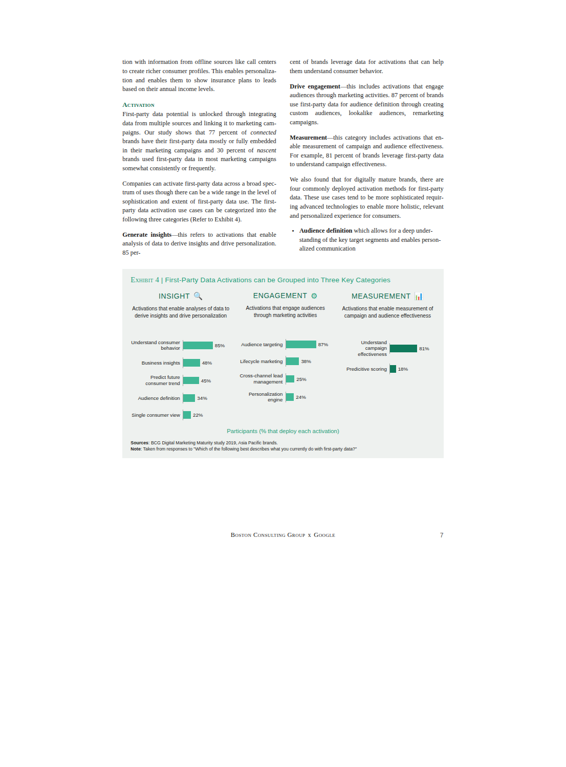tion with information from offline sources like call centers to create richer consumer profiles. This enables personalization and enables them to show insurance plans to leads based on their annual income levels.
Activation
First-party data potential is unlocked through integrating data from multiple sources and linking it to marketing campaigns. Our study shows that 77 percent of connected brands have their first-party data mostly or fully embedded in their marketing campaigns and 30 percent of nascent brands used first-party data in most marketing campaigns somewhat consistently or frequently.
Companies can activate first-party data across a broad spectrum of uses though there can be a wide range in the level of sophistication and extent of first-party data use. The first-party data activation use cases can be categorized into the following three categories (Refer to Exhibit 4).
Generate insights—this refers to activations that enable analysis of data to derive insights and drive personalization. 85 per-
cent of brands leverage data for activations that can help them understand consumer behavior.
Drive engagement—this includes activations that engage audiences through marketing activities. 87 percent of brands use first-party data for audience definition through creating custom audiences, lookalike audiences, remarketing campaigns.
Measurement—this category includes activations that enable measurement of campaign and audience effectiveness. For example, 81 percent of brands leverage first-party data to understand campaign effectiveness.
We also found that for digitally mature brands, there are four commonly deployed activation methods for first-party data. These use cases tend to be more sophisticated requiring advanced technologies to enable more holistic, relevant and personalized experience for consumers.
Audience definition which allows for a deep understanding of the key target segments and enables personalized communication
Exhibit 4 | First-Party Data Activations can be Grouped into Three Key Categories
INSIGHT 🔍
Activations that enable analyses of data to derive insights and drive personalization
Understand consumer behavior
85%
Business insights
48%
Predict future consumer trend
45%
Audience definition
34%
Single consumer view
22%
ENGAGEMENT ⚙
Activations that engage audiences through marketing activities
Audience targeting
87%
Lifecycle marketing
38%
Cross-channel lead management
25%
Personalization engine
24%
MEASUREMENT 📊
Activations that enable measurement of campaign and audience effectiveness
Understand campaign effectiveness
81%
Predicitive scoring
18%
Participants (% that deploy each activation)
Sources: BCG Digital Marketing Maturity study 2019, Asia Pacific brands.
Note: Taken from responses to "Which of the following best describes what you currently do with first-party data?"
Boston Consulting Group xGoogle 7